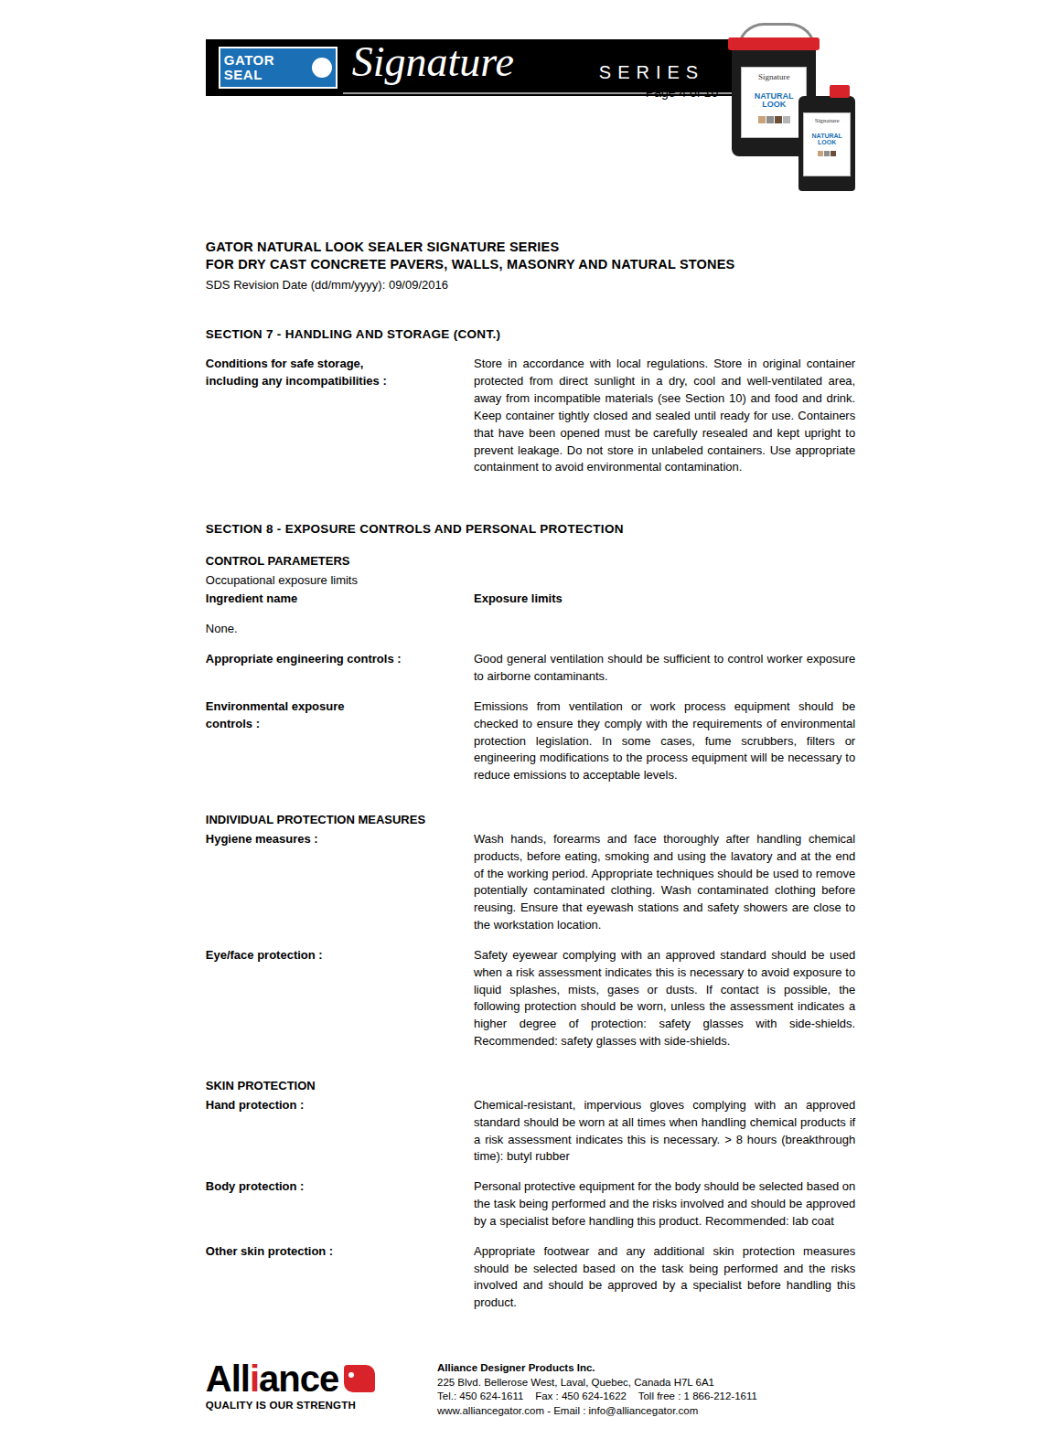GATOR SEAL
Signature
SERIES
Page 4 of 10
Signature
NATURAL
LOOK
Signature
NATURAL
LOOK
Gator Natural Look Sealer Signature Series
for Dry Cast Concrete Pavers, Walls, Masonry and Natural Stones
SDS Revision Date (dd/mm/yyyy): 09/09/2016
Section 7 - Handling and Storage (cont.)
| Conditions for safe storage, including any incompatibilities : | Store in accordance with local regulations. Store in original container protected from direct sunlight in a dry, cool and well-ventilated area, away from incompatible materials (see Section 10) and food and drink. Keep container tightly closed and sealed until ready for use. Containers that have been opened must be carefully resealed and kept upright to prevent leakage. Do not store in unlabeled containers. Use appropriate containment to avoid environmental contamination. |
Section 8 - Exposure Controls and Personal Protection
Control Parameters
Occupational exposure limits
| Ingredient name | Exposure limits |
| None. | |
| Appropriate engineering controls : | Good general ventilation should be sufficient to control worker exposure to airborne contaminants. |
| Environmental exposure controls : | Emissions from ventilation or work process equipment should be checked to ensure they comply with the requirements of environmental protection legislation. In some cases, fume scrubbers, filters or engineering modifications to the process equipment will be necessary to reduce emissions to acceptable levels. |
Individual Protection Measures
| Hygiene measures : | Wash hands, forearms and face thoroughly after handling chemical products, before eating, smoking and using the lavatory and at the end of the working period. Appropriate techniques should be used to remove potentially contaminated clothing. Wash contaminated clothing before reusing. Ensure that eyewash stations and safety showers are close to the workstation location. |
| Eye/face protection : | Safety eyewear complying with an approved standard should be used when a risk assessment indicates this is necessary to avoid exposure to liquid splashes, mists, gases or dusts. If contact is possible, the following protection should be worn, unless the assessment indicates a higher degree of protection: safety glasses with side-shields. Recommended: safety glasses with side-shields. |
Skin Protection
| Hand protection : | Chemical-resistant, impervious gloves complying with an approved standard should be worn at all times when handling chemical products if a risk assessment indicates this is necessary. > 8 hours (breakthrough time): butyl rubber |
| Body protection : | Personal protective equipment for the body should be selected based on the task being performed and the risks involved and should be approved by a specialist before handling this product. Recommended: lab coat |
| Other skin protection : | Appropriate footwear and any additional skin protection measures should be selected based on the task being performed and the risks involved and should be approved by a specialist before handling this product. |
All iance
QUALITY IS OUR STRENGTH
Alliance Designer Products Inc.
225 Blvd. Bellerose West, Laval, Quebec, Canada H7L 6A1
Tel.: 450 624-1611 Fax : 450 624-1622 Toll free : 1 866-212-1611
www.alliancegator.com - Email : info@alliancegator.com